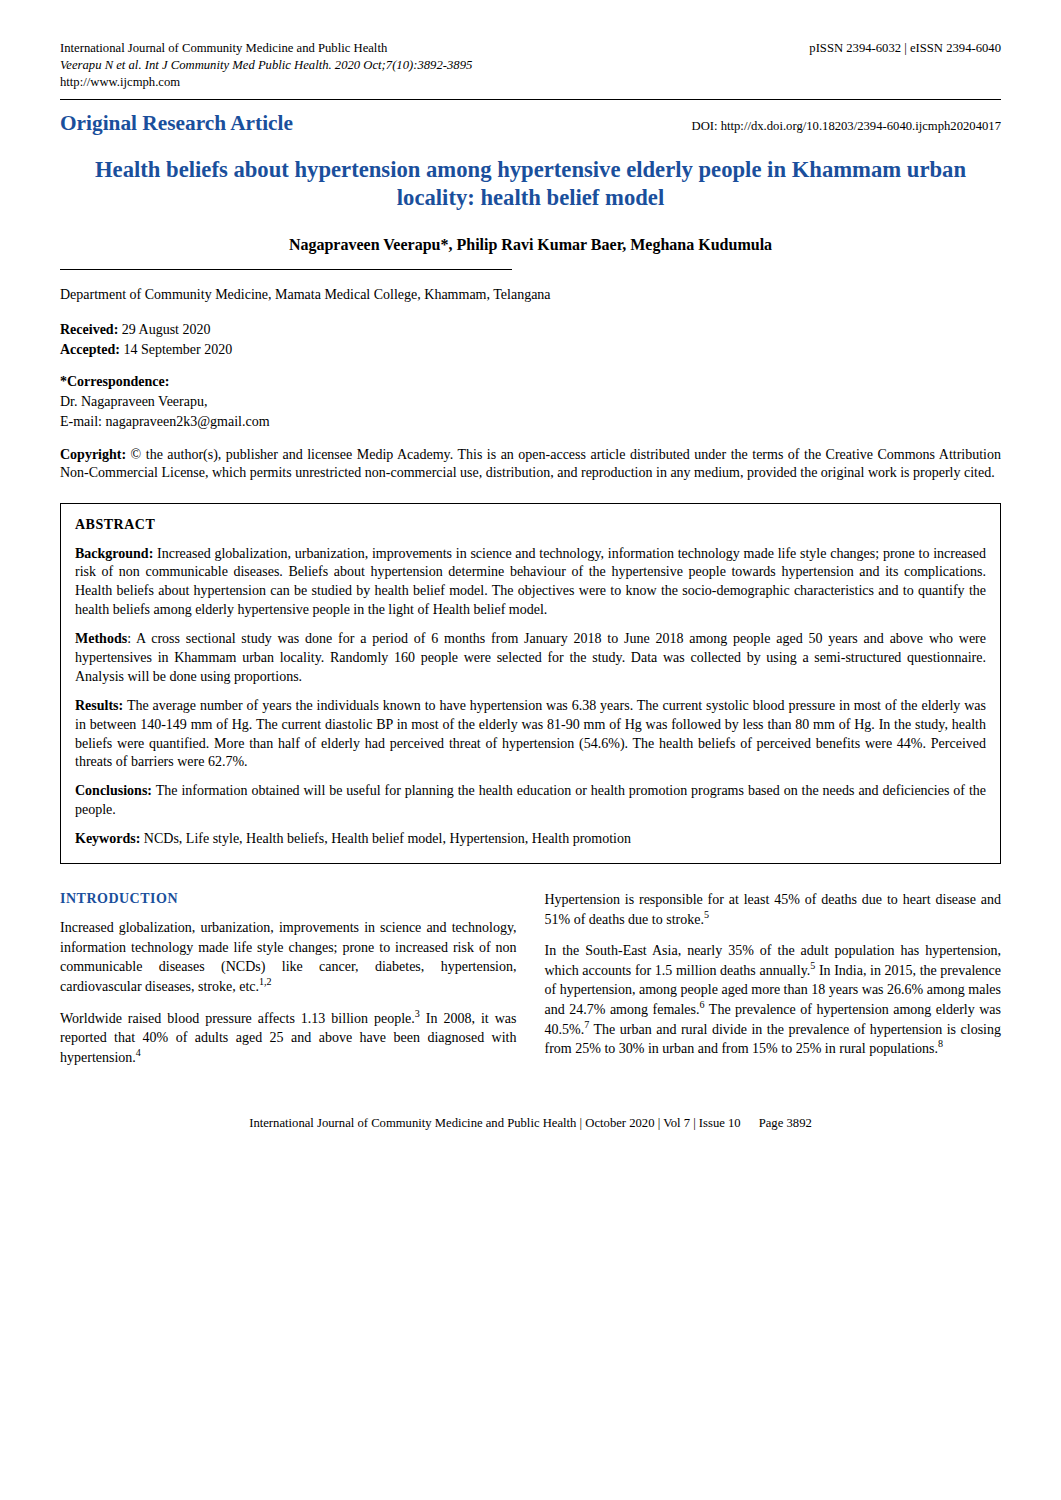International Journal of Community Medicine and Public Health
Veerapu N et al. Int J Community Med Public Health. 2020 Oct;7(10):3892-3895
http://www.ijcmph.com
pISSN 2394-6032 | eISSN 2394-6040
Original Research Article
DOI: http://dx.doi.org/10.18203/2394-6040.ijcmph20204017
Health beliefs about hypertension among hypertensive elderly people in Khammam urban locality: health belief model
Nagapraveen Veerapu*, Philip Ravi Kumar Baer, Meghana Kudumula
Department of Community Medicine, Mamata Medical College, Khammam, Telangana
Received: 29 August 2020
Accepted: 14 September 2020
*Correspondence:
Dr. Nagapraveen Veerapu,
E-mail: nagapraveen2k3@gmail.com
Copyright: © the author(s), publisher and licensee Medip Academy. This is an open-access article distributed under the terms of the Creative Commons Attribution Non-Commercial License, which permits unrestricted non-commercial use, distribution, and reproduction in any medium, provided the original work is properly cited.
ABSTRACT
Background: Increased globalization, urbanization, improvements in science and technology, information technology made life style changes; prone to increased risk of non communicable diseases. Beliefs about hypertension determine behaviour of the hypertensive people towards hypertension and its complications. Health beliefs about hypertension can be studied by health belief model. The objectives were to know the socio-demographic characteristics and to quantify the health beliefs among elderly hypertensive people in the light of Health belief model.
Methods: A cross sectional study was done for a period of 6 months from January 2018 to June 2018 among people aged 50 years and above who were hypertensives in Khammam urban locality. Randomly 160 people were selected for the study. Data was collected by using a semi-structured questionnaire. Analysis will be done using proportions.
Results: The average number of years the individuals known to have hypertension was 6.38 years. The current systolic blood pressure in most of the elderly was in between 140-149 mm of Hg. The current diastolic BP in most of the elderly was 81-90 mm of Hg was followed by less than 80 mm of Hg. In the study, health beliefs were quantified. More than half of elderly had perceived threat of hypertension (54.6%). The health beliefs of perceived benefits were 44%. Perceived threats of barriers were 62.7%.
Conclusions: The information obtained will be useful for planning the health education or health promotion programs based on the needs and deficiencies of the people.
Keywords: NCDs, Life style, Health beliefs, Health belief model, Hypertension, Health promotion
INTRODUCTION
Increased globalization, urbanization, improvements in science and technology, information technology made life style changes; prone to increased risk of non communicable diseases (NCDs) like cancer, diabetes, hypertension, cardiovascular diseases, stroke, etc.1,2
Worldwide raised blood pressure affects 1.13 billion people.3 In 2008, it was reported that 40% of adults aged 25 and above have been diagnosed with hypertension.4
Hypertension is responsible for at least 45% of deaths due to heart disease and 51% of deaths due to stroke.5
In the South-East Asia, nearly 35% of the adult population has hypertension, which accounts for 1.5 million deaths annually.5 In India, in 2015, the prevalence of hypertension, among people aged more than 18 years was 26.6% among males and 24.7% among females.6 The prevalence of hypertension among elderly was 40.5%.7 The urban and rural divide in the prevalence of hypertension is closing from 25% to 30% in urban and from 15% to 25% in rural populations.8
International Journal of Community Medicine and Public Health | October 2020 | Vol 7 | Issue 10Page 3892